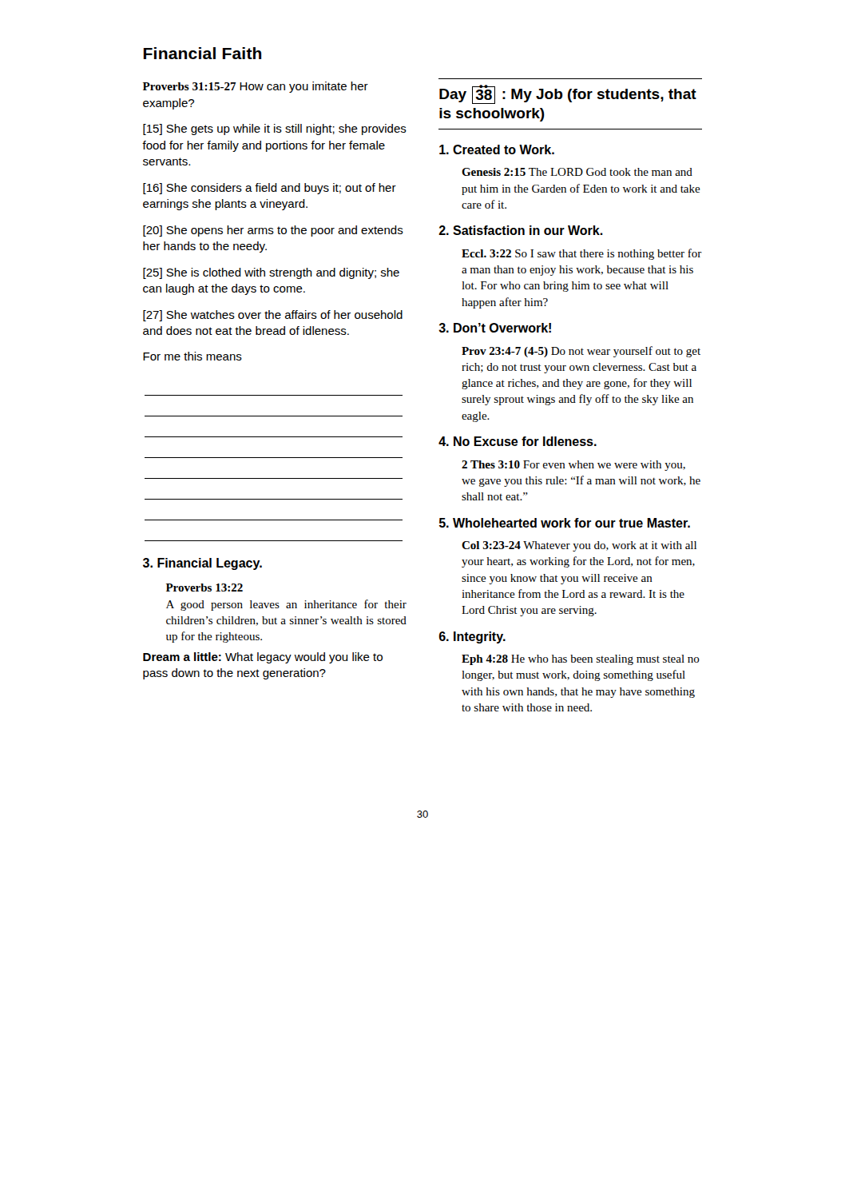Financial Faith
Proverbs 31:15-27 How can you imitate her example?
[15] She gets up while it is still night; she provides food for her family and portions for her female servants.
[16] She considers a field and buys it; out of her earnings she plants a vineyard.
[20] She opens her arms to the poor and extends her hands to the needy.
[25] She is clothed with strength and dignity; she can laugh at the days to come.
[27] She watches over the affairs of her ousehold and does not eat the bread of idleness.
For me this means
3. Financial Legacy.
Proverbs 13:22
A good person leaves an inheritance for their children’s children, but a sinner’s wealth is stored up for the righteous.
Dream a little: What legacy would you like to pass down to the next generation?
Day ●●38 : My Job (for students, that is schoolwork)
Created to Work.
Genesis 2:15 The LORD God took the man and put him in the Garden of Eden to work it and take care of it.
Satisfaction in our Work.
Eccl. 3:22 So I saw that there is nothing better for a man than to enjoy his work, because that is his lot. For who can bring him to see what will happen after him?
Don’t Overwork!
Prov 23:4-7 (4-5) Do not wear yourself out to get rich; do not trust your own cleverness. Cast but a glance at riches, and they are gone, for they will surely sprout wings and fly off to the sky like an eagle.
No Excuse for Idleness.
2 Thes 3:10 For even when we were with you, we gave you this rule: “If a man will not work, he shall not eat.”
Wholehearted work for our true Master.
Col 3:23-24 Whatever you do, work at it with all your heart, as working for the Lord, not for men, since you know that you will receive an inheritance from the Lord as a reward. It is the Lord Christ you are serving.
Integrity.
Eph 4:28 He who has been stealing must steal no longer, but must work, doing something useful with his own hands, that he may have something to share with those in need.
30